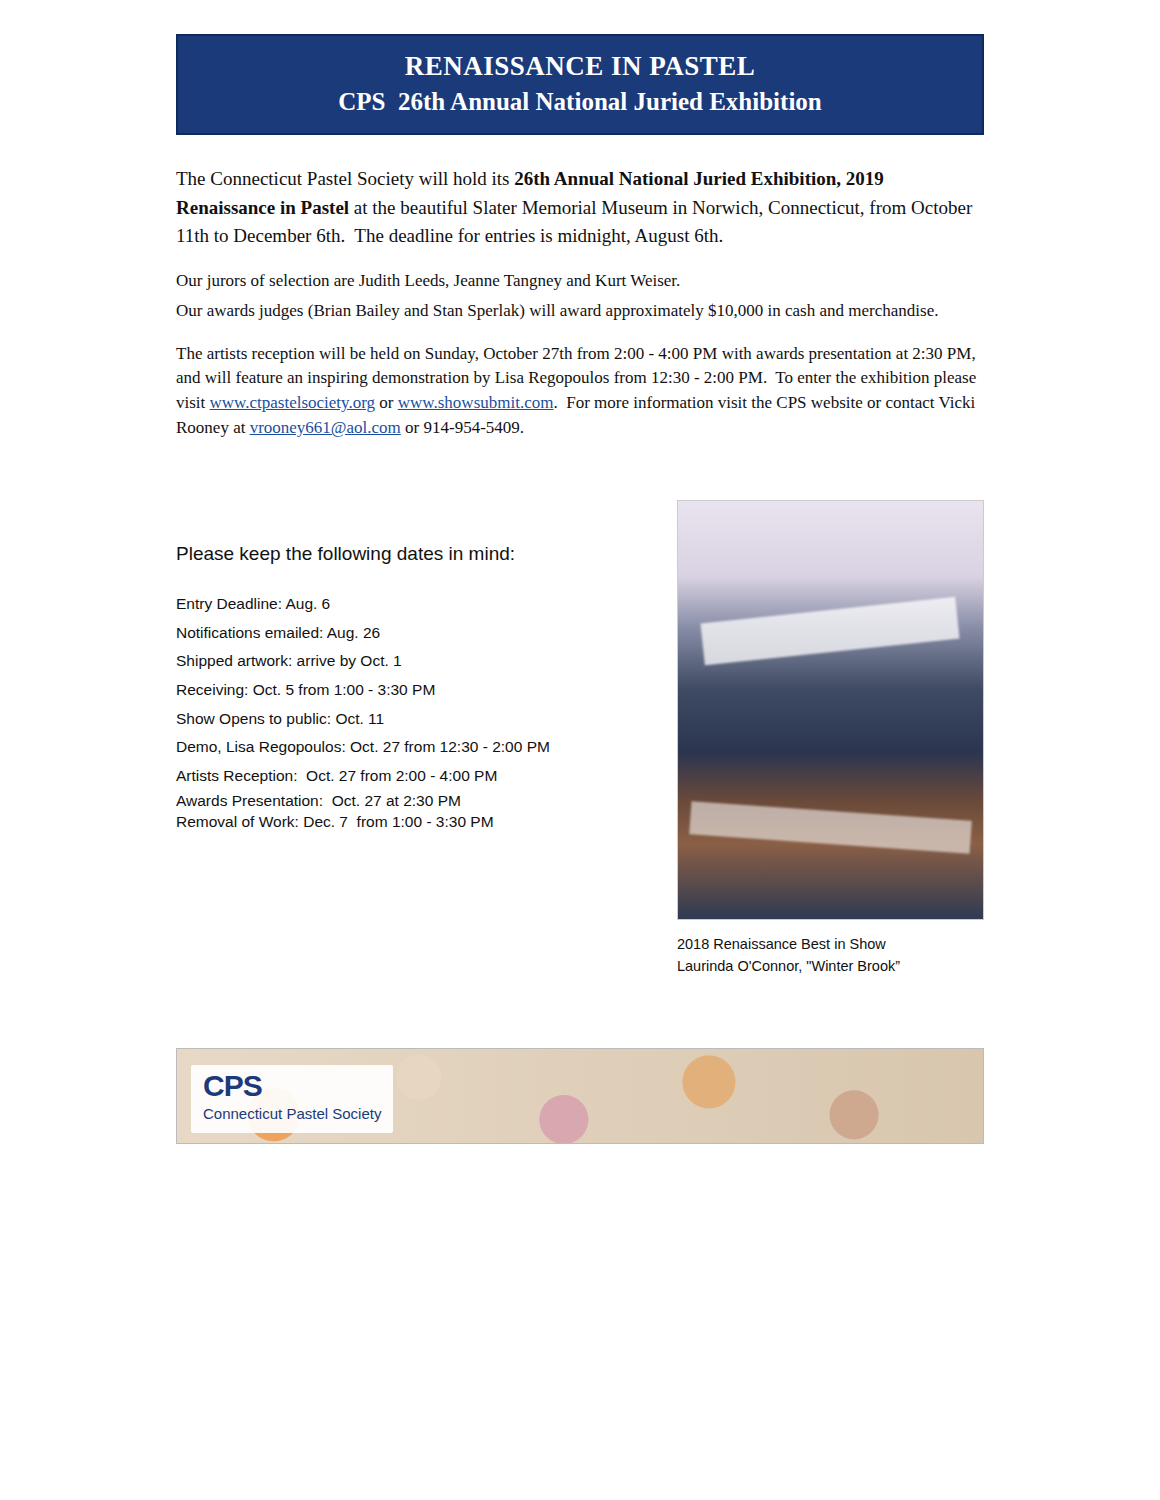RENAISSANCE IN PASTEL
CPS 26th Annual National Juried Exhibition
The Connecticut Pastel Society will hold its 26th Annual National Juried Exhibition, 2019 Renaissance in Pastel at the beautiful Slater Memorial Museum in Norwich, Connecticut, from October 11th to December 6th. The deadline for entries is midnight, August 6th.
Our jurors of selection are Judith Leeds, Jeanne Tangney and Kurt Weiser.
Our awards judges (Brian Bailey and Stan Sperlak) will award approximately $10,000 in cash and merchandise.
The artists reception will be held on Sunday, October 27th from 2:00 - 4:00 PM with awards presentation at 2:30 PM, and will feature an inspiring demonstration by Lisa Regopoulos from 12:30 - 2:00 PM. To enter the exhibition please visit www.ctpastelsociety.org or www.showsubmit.com. For more information visit the CPS website or contact Vicki Rooney at vrooney661@aol.com or 914-954-5409.
Please keep the following dates in mind:
Entry Deadline: Aug. 6
Notifications emailed: Aug. 26
Shipped artwork: arrive by Oct. 1
Receiving: Oct. 5 from 1:00 - 3:30 PM
Show Opens to public: Oct. 11
Demo, Lisa Regopoulos: Oct. 27 from 12:30 - 2:00 PM
Artists Reception: Oct. 27 from 2:00 - 4:00 PM
Awards Presentation: Oct. 27 at 2:30 PM
Removal of Work: Dec. 7 from 1:00 - 3:30 PM
2018 Renaissance Best in Show
Laurinda O'Connor, "Winter Brook”
CPS
Connecticut Pastel Society